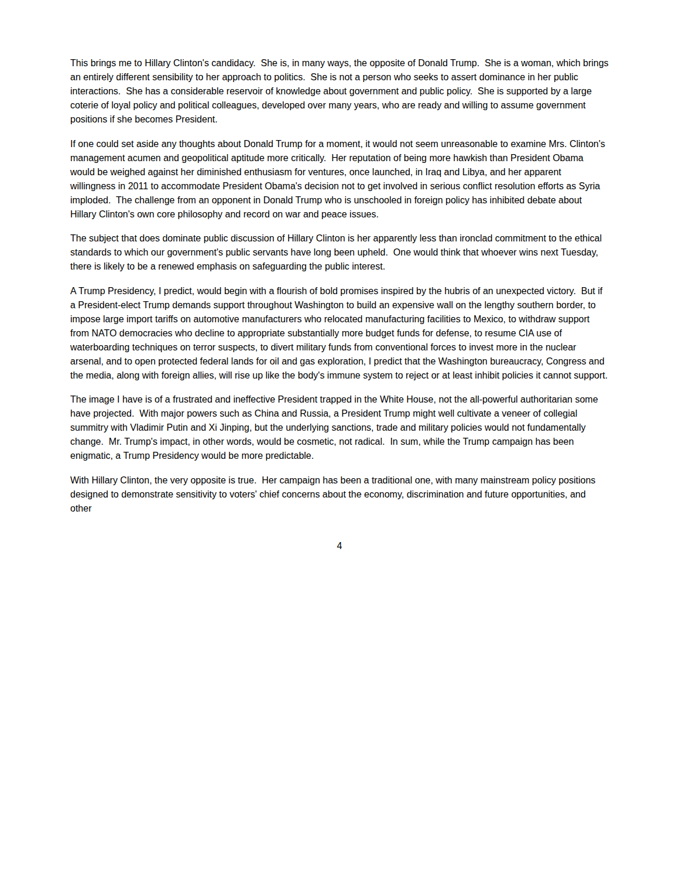This brings me to Hillary Clinton's candidacy. She is, in many ways, the opposite of Donald Trump. She is a woman, which brings an entirely different sensibility to her approach to politics. She is not a person who seeks to assert dominance in her public interactions. She has a considerable reservoir of knowledge about government and public policy. She is supported by a large coterie of loyal policy and political colleagues, developed over many years, who are ready and willing to assume government positions if she becomes President.
If one could set aside any thoughts about Donald Trump for a moment, it would not seem unreasonable to examine Mrs. Clinton's management acumen and geopolitical aptitude more critically. Her reputation of being more hawkish than President Obama would be weighed against her diminished enthusiasm for ventures, once launched, in Iraq and Libya, and her apparent willingness in 2011 to accommodate President Obama's decision not to get involved in serious conflict resolution efforts as Syria imploded. The challenge from an opponent in Donald Trump who is unschooled in foreign policy has inhibited debate about Hillary Clinton's own core philosophy and record on war and peace issues.
The subject that does dominate public discussion of Hillary Clinton is her apparently less than ironclad commitment to the ethical standards to which our government's public servants have long been upheld. One would think that whoever wins next Tuesday, there is likely to be a renewed emphasis on safeguarding the public interest.
A Trump Presidency, I predict, would begin with a flourish of bold promises inspired by the hubris of an unexpected victory. But if a President-elect Trump demands support throughout Washington to build an expensive wall on the lengthy southern border, to impose large import tariffs on automotive manufacturers who relocated manufacturing facilities to Mexico, to withdraw support from NATO democracies who decline to appropriate substantially more budget funds for defense, to resume CIA use of waterboarding techniques on terror suspects, to divert military funds from conventional forces to invest more in the nuclear arsenal, and to open protected federal lands for oil and gas exploration, I predict that the Washington bureaucracy, Congress and the media, along with foreign allies, will rise up like the body's immune system to reject or at least inhibit policies it cannot support.
The image I have is of a frustrated and ineffective President trapped in the White House, not the all-powerful authoritarian some have projected. With major powers such as China and Russia, a President Trump might well cultivate a veneer of collegial summitry with Vladimir Putin and Xi Jinping, but the underlying sanctions, trade and military policies would not fundamentally change. Mr. Trump's impact, in other words, would be cosmetic, not radical. In sum, while the Trump campaign has been enigmatic, a Trump Presidency would be more predictable.
With Hillary Clinton, the very opposite is true. Her campaign has been a traditional one, with many mainstream policy positions designed to demonstrate sensitivity to voters' chief concerns about the economy, discrimination and future opportunities, and other
4